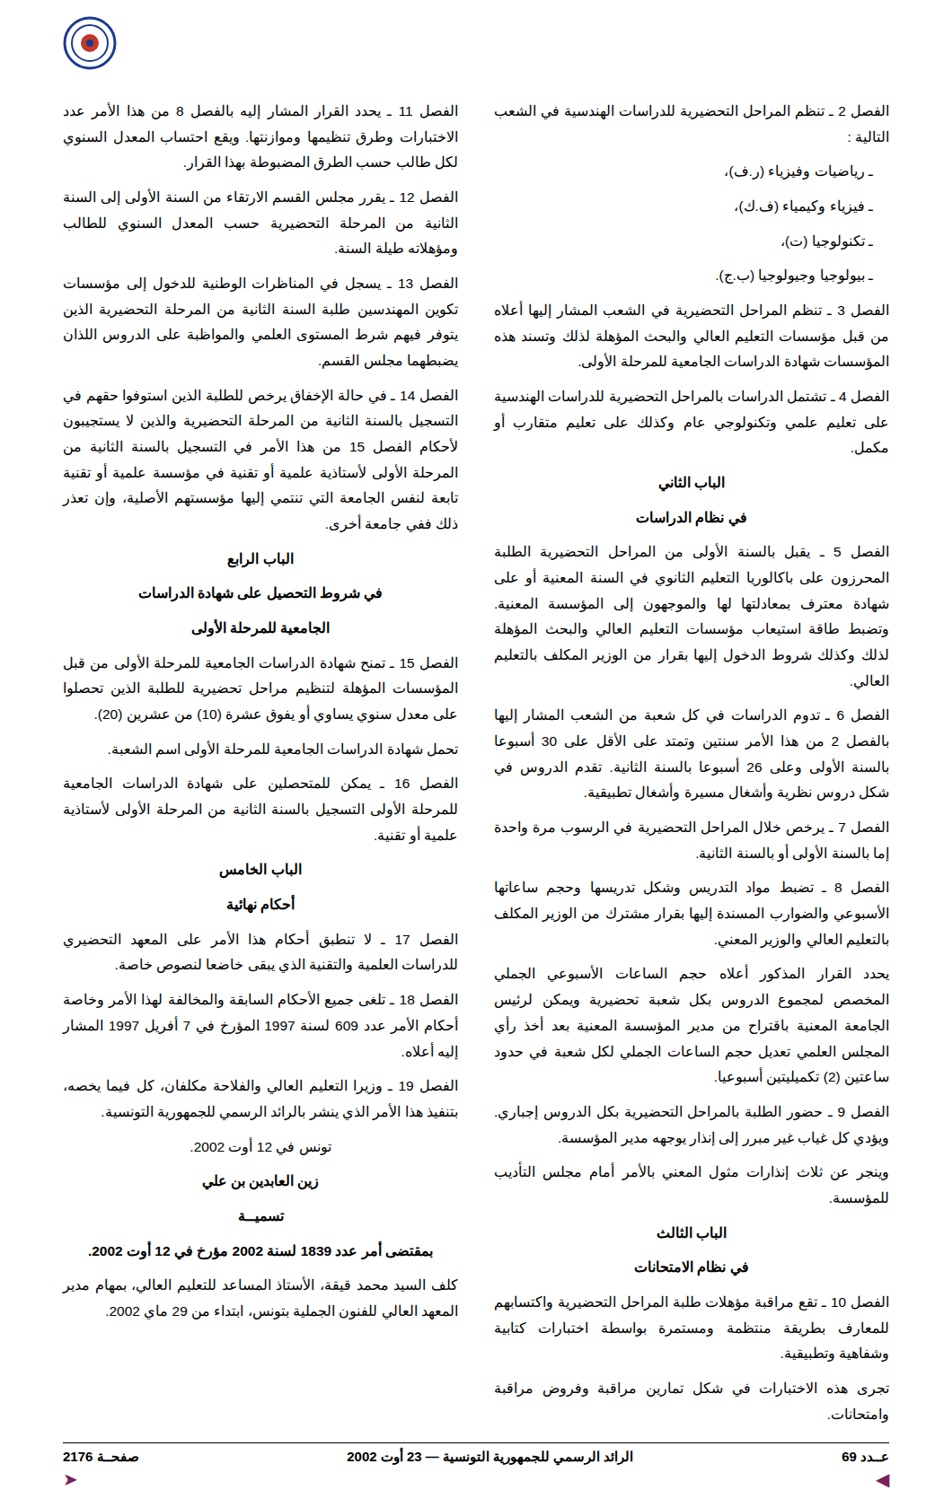الفصل 2 ـ تنظم المراحل التحضيرية للدراسات الهندسية في الشعب التالية :
ـ رياضيات وفيزياء (ر.ف)،
ـ فيزياء وكيمياء (ف.ك)،
ـ تكنولوجيا (ت)،
ـ بيولوجيا وجيولوجيا (ب.ج).
الفصل 3 ـ تنظم المراحل التحضيرية في الشعب المشار إليها أعلاه من قبل مؤسسات التعليم العالي والبحث المؤهلة لذلك وتسند هذه المؤسسات شهادة الدراسات الجامعية للمرحلة الأولى.
الفصل 4 ـ تشتمل الدراسات بالمراحل التحضيرية للدراسات الهندسية على تعليم علمي وتكنولوجي عام وكذلك على تعليم متقارب أو مكمل.
الباب الثاني
في نظام الدراسات
الفصل 5 ـ يقبل بالسنة الأولى من المراحل التحضيرية الطلبة المحرزون على باكالوريا التعليم الثانوي في السنة المعنية أو على شهادة معترف بمعادلتها لها والموجهون إلى المؤسسة المعنية. وتضبط طاقة استيعاب مؤسسات التعليم العالي والبحث المؤهلة لذلك وكذلك شروط الدخول إليها بقرار من الوزير المكلف بالتعليم العالي.
الفصل 6 ـ تدوم الدراسات في كل شعبة من الشعب المشار إليها بالفصل 2 من هذا الأمر سنتين وتمتد على الأقل على 30 أسبوعا بالسنة الأولى وعلى 26 أسبوعا بالسنة الثانية. تقدم الدروس في شكل دروس نظرية وأشغال مسيرة وأشغال تطبيقية.
الفصل 7 ـ يرخص خلال المراحل التحضيرية في الرسوب مرة واحدة إما بالسنة الأولى أو بالسنة الثانية.
الفصل 8 ـ تضبط مواد التدريس وشكل تدريسها وحجم ساعاتها الأسبوعي والضوارب المسندة إليها بقرار مشترك من الوزير المكلف بالتعليم العالي والوزير المعني.
يحدد القرار المذكور أعلاه حجم الساعات الأسبوعي الجملي المخصص لمجموع الدروس بكل شعبة تحضيرية ويمكن لرئيس الجامعة المعنية باقتراح من مدير المؤسسة المعنية بعد أخذ رأي المجلس العلمي تعديل حجم الساعات الجملي لكل شعبة في حدود ساعتين (2) تكميليتين أسبوعيا.
الفصل 9 ـ حضور الطلبة بالمراحل التحضيرية بكل الدروس إجباري. ويؤدي كل غياب غير مبرر إلى إنذار يوجهه مدير المؤسسة.
وينجر عن ثلاث إنذارات مثول المعني بالأمر أمام مجلس التأديب للمؤسسة.
الباب الثالث
في نظام الامتحانات
الفصل 10 ـ تقع مراقبة مؤهلات طلبة المراحل التحضيرية واكتسابهم للمعارف بطريقة منتظمة ومستمرة بواسطة اختبارات كتابية وشفاهية وتطبيقية.
تجرى هذه الاختبارات في شكل تمارين مراقبة وفروض مراقبة وامتحانات.
الفصل 11 ـ يحدد القرار المشار إليه بالفصل 8 من هذا الأمر عدد الاختبارات وطرق تنظيمها وموازنتها. ويقع احتساب المعدل السنوي لكل طالب حسب الطرق المضبوطة بهذا القرار.
الفصل 12 ـ يقرر مجلس القسم الارتقاء من السنة الأولى إلى السنة الثانية من المرحلة التحضيرية حسب المعدل السنوي للطالب ومؤهلاته طيلة السنة.
الفصل 13 ـ يسجل في المناظرات الوطنية للدخول إلى مؤسسات تكوين المهندسين طلبة السنة الثانية من المرحلة التحضيرية الذين يتوفر فيهم شرط المستوى العلمي والمواظبة على الدروس اللذان يضبطهما مجلس القسم.
الفصل 14 ـ في حالة الإخفاق يرخص للطلبة الذين استوفوا حقهم في التسجيل بالسنة الثانية من المرحلة التحضيرية والذين لا يستجيبون لأحكام الفصل 15 من هذا الأمر في التسجيل بالسنة الثانية من المرحلة الأولى لأستاذية علمية أو تقنية في مؤسسة علمية أو تقنية تابعة لنفس الجامعة التي تنتمي إليها مؤسستهم الأصلية، وإن تعذر ذلك ففي جامعة أخرى.
الباب الرابع
في شروط التحصيل على شهادة الدراسات
الجامعية للمرحلة الأولى
الفصل 15 ـ تمنح شهادة الدراسات الجامعية للمرحلة الأولى من قبل المؤسسات المؤهلة لتنظيم مراحل تحضيرية للطلبة الذين تحصلوا على معدل سنوي يساوي أو يفوق عشرة (10) من عشرين (20).
تحمل شهادة الدراسات الجامعية للمرحلة الأولى اسم الشعبة.
الفصل 16 ـ يمكن للمتحصلين على شهادة الدراسات الجامعية للمرحلة الأولى التسجيل بالسنة الثانية من المرحلة الأولى لأستاذية علمية أو تقنية.
الباب الخامس
أحكام نهائية
الفصل 17 ـ لا تنطبق أحكام هذا الأمر على المعهد التحضيري للدراسات العلمية والتقنية الذي يبقى خاضعا لنصوص خاصة.
الفصل 18 ـ تلغى جميع الأحكام السابقة والمخالفة لهذا الأمر وخاصة أحكام الأمر عدد 609 لسنة 1997 المؤرخ في 7 أفريل 1997 المشار إليه أعلاه.
الفصل 19 ـ وزيرا التعليم العالي والفلاحة مكلفان، كل فيما يخصه، بتنفيذ هذا الأمر الذي ينشر بالرائد الرسمي للجمهورية التونسية.
تونس في 12 أوت 2002.
زين العابدين بن علي
تسميــة
بمقتضى أمر عدد 1839 لسنة 2002 مؤرخ في 12 أوت 2002.
كلف السيد محمد قيقة، الأستاذ المساعد للتعليم العالي، بمهام مدير المعهد العالي للفنون الجملية بتونس، ابتداء من 29 ماي 2002.
عــدد 69
الرائد الرسمي للجمهورية التونسية — 23 أوت 2002
صفحــة 2176
➤ ◀